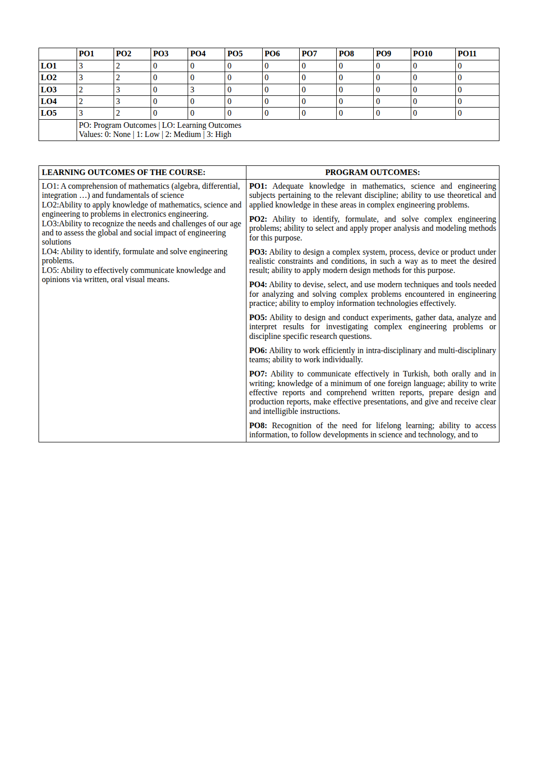| | PO1 | PO2 | PO3 | PO4 | PO5 | PO6 | PO7 | PO8 | PO9 | PO10 | PO11 |
| --- | --- | --- | --- | --- | --- | --- | --- | --- | --- | --- | --- |
| LO1 | 3 | 2 | 0 | 0 | 0 | 0 | 0 | 0 | 0 | 0 | 0 |
| LO2 | 3 | 2 | 0 | 0 | 0 | 0 | 0 | 0 | 0 | 0 | 0 |
| LO3 | 2 | 3 | 0 | 3 | 0 | 0 | 0 | 0 | 0 | 0 | 0 |
| LO4 | 2 | 3 | 0 | 0 | 0 | 0 | 0 | 0 | 0 | 0 | 0 |
| LO5 | 3 | 2 | 0 | 0 | 0 | 0 | 0 | 0 | 0 | 0 | 0 |
| | PO: Program Outcomes / LO: Learning Outcomes Values: 0: None / 1: Low / 2: Medium / 3: High |
| LEARNING OUTCOMES OF THE COURSE: | PROGRAM OUTCOMES: |
| --- | --- |
| LO1: A comprehension of mathematics (algebra, differential, integration …) and fundamentals of science LO2:Ability to apply knowledge of mathematics, science and engineering to problems in electronics engineering. LO3:Ability to recognize the needs and challenges of our age and to assess the global and social impact of engineering solutions LO4: Ability to identify, formulate and solve engineering problems. LO5: Ability to effectively communicate knowledge and opinions via written, oral visual means. | PO1: Adequate knowledge in mathematics, science and engineering subjects pertaining to the relevant discipline; ability to use theoretical and applied knowledge in these areas in complex engineering problems. PO2: Ability to identify, formulate, and solve complex engineering problems; ability to select and apply proper analysis and modeling methods for this purpose. PO3: Ability to design a complex system, process, device or product under realistic constraints and conditions, in such a way as to meet the desired result; ability to apply modern design methods for this purpose. PO4: Ability to devise, select, and use modern techniques and tools needed for analyzing and solving complex problems encountered in engineering practice; ability to employ information technologies effectively. PO5: Ability to design and conduct experiments, gather data, analyze and interpret results for investigating complex engineering problems or discipline specific research questions. PO6: Ability to work efficiently in intra-disciplinary and multi-disciplinary teams; ability to work individually. PO7: Ability to communicate effectively in Turkish, both orally and in writing; knowledge of a minimum of one foreign language; ability to write effective reports and comprehend written reports, prepare design and production reports, make effective presentations, and give and receive clear and intelligible instructions. PO8: Recognition of the need for lifelong learning; ability to access information, to follow developments in science and technology, and to |